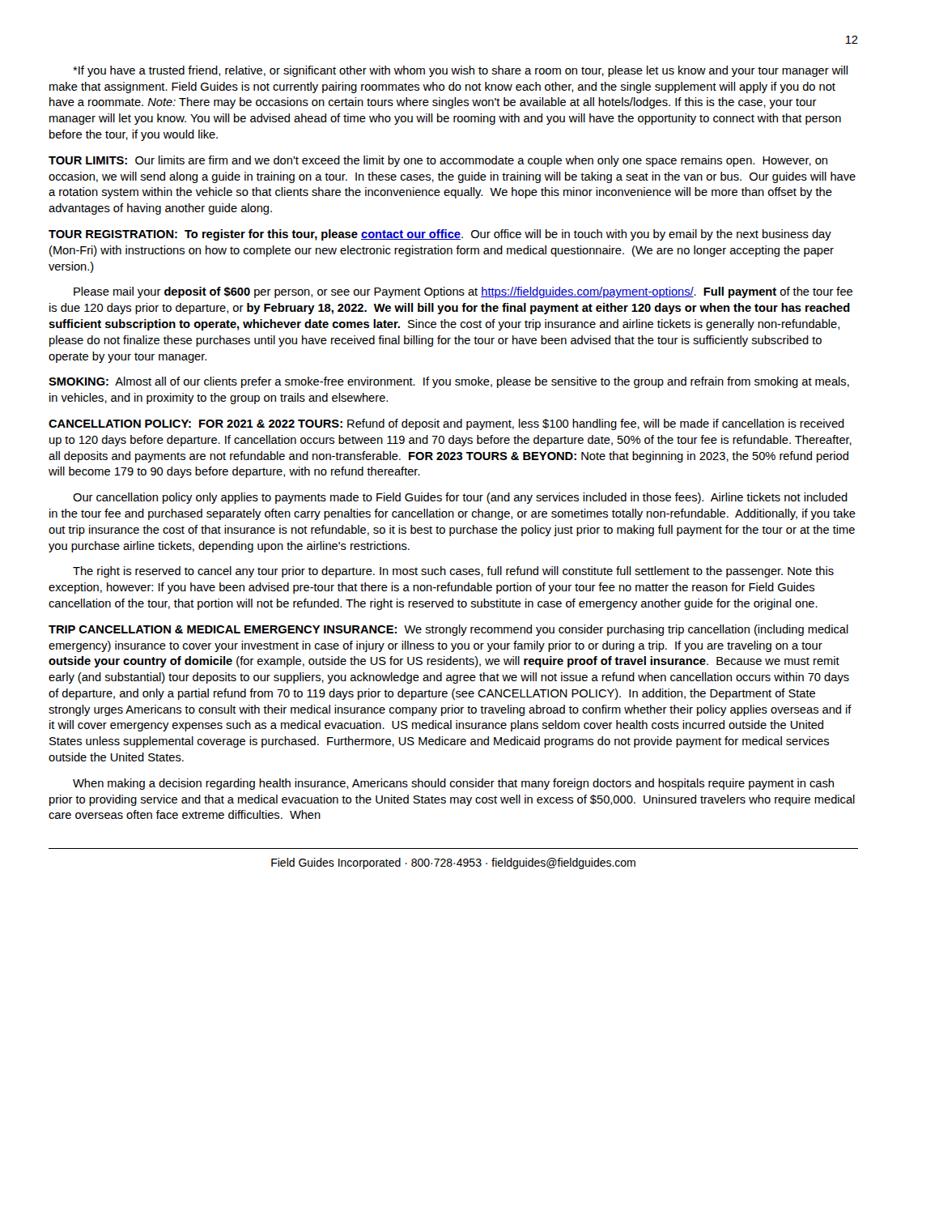12
*If you have a trusted friend, relative, or significant other with whom you wish to share a room on tour, please let us know and your tour manager will make that assignment. Field Guides is not currently pairing roommates who do not know each other, and the single supplement will apply if you do not have a roommate. Note: There may be occasions on certain tours where singles won't be available at all hotels/lodges. If this is the case, your tour manager will let you know. You will be advised ahead of time who you will be rooming with and you will have the opportunity to connect with that person before the tour, if you would like.
TOUR LIMITS: Our limits are firm and we don't exceed the limit by one to accommodate a couple when only one space remains open. However, on occasion, we will send along a guide in training on a tour. In these cases, the guide in training will be taking a seat in the van or bus. Our guides will have a rotation system within the vehicle so that clients share the inconvenience equally. We hope this minor inconvenience will be more than offset by the advantages of having another guide along.
TOUR REGISTRATION: To register for this tour, please contact our office. Our office will be in touch with you by email by the next business day (Mon-Fri) with instructions on how to complete our new electronic registration form and medical questionnaire. (We are no longer accepting the paper version.)
Please mail your deposit of $600 per person, or see our Payment Options at https://fieldguides.com/payment-options/. Full payment of the tour fee is due 120 days prior to departure, or by February 18, 2022. We will bill you for the final payment at either 120 days or when the tour has reached sufficient subscription to operate, whichever date comes later. Since the cost of your trip insurance and airline tickets is generally non-refundable, please do not finalize these purchases until you have received final billing for the tour or have been advised that the tour is sufficiently subscribed to operate by your tour manager.
SMOKING: Almost all of our clients prefer a smoke-free environment. If you smoke, please be sensitive to the group and refrain from smoking at meals, in vehicles, and in proximity to the group on trails and elsewhere.
CANCELLATION POLICY: FOR 2021 & 2022 TOURS: Refund of deposit and payment, less $100 handling fee, will be made if cancellation is received up to 120 days before departure. If cancellation occurs between 119 and 70 days before the departure date, 50% of the tour fee is refundable. Thereafter, all deposits and payments are not refundable and non-transferable. FOR 2023 TOURS & BEYOND: Note that beginning in 2023, the 50% refund period will become 179 to 90 days before departure, with no refund thereafter.
Our cancellation policy only applies to payments made to Field Guides for tour (and any services included in those fees). Airline tickets not included in the tour fee and purchased separately often carry penalties for cancellation or change, or are sometimes totally non-refundable. Additionally, if you take out trip insurance the cost of that insurance is not refundable, so it is best to purchase the policy just prior to making full payment for the tour or at the time you purchase airline tickets, depending upon the airline's restrictions.
The right is reserved to cancel any tour prior to departure. In most such cases, full refund will constitute full settlement to the passenger. Note this exception, however: If you have been advised pre-tour that there is a non-refundable portion of your tour fee no matter the reason for Field Guides cancellation of the tour, that portion will not be refunded. The right is reserved to substitute in case of emergency another guide for the original one.
TRIP CANCELLATION & MEDICAL EMERGENCY INSURANCE: We strongly recommend you consider purchasing trip cancellation (including medical emergency) insurance to cover your investment in case of injury or illness to you or your family prior to or during a trip. If you are traveling on a tour outside your country of domicile (for example, outside the US for US residents), we will require proof of travel insurance. Because we must remit early (and substantial) tour deposits to our suppliers, you acknowledge and agree that we will not issue a refund when cancellation occurs within 70 days of departure, and only a partial refund from 70 to 119 days prior to departure (see CANCELLATION POLICY). In addition, the Department of State strongly urges Americans to consult with their medical insurance company prior to traveling abroad to confirm whether their policy applies overseas and if it will cover emergency expenses such as a medical evacuation. US medical insurance plans seldom cover health costs incurred outside the United States unless supplemental coverage is purchased. Furthermore, US Medicare and Medicaid programs do not provide payment for medical services outside the United States.
When making a decision regarding health insurance, Americans should consider that many foreign doctors and hospitals require payment in cash prior to providing service and that a medical evacuation to the United States may cost well in excess of $50,000. Uninsured travelers who require medical care overseas often face extreme difficulties. When
Field Guides Incorporated · 800·728·4953 · fieldguides@fieldguides.com